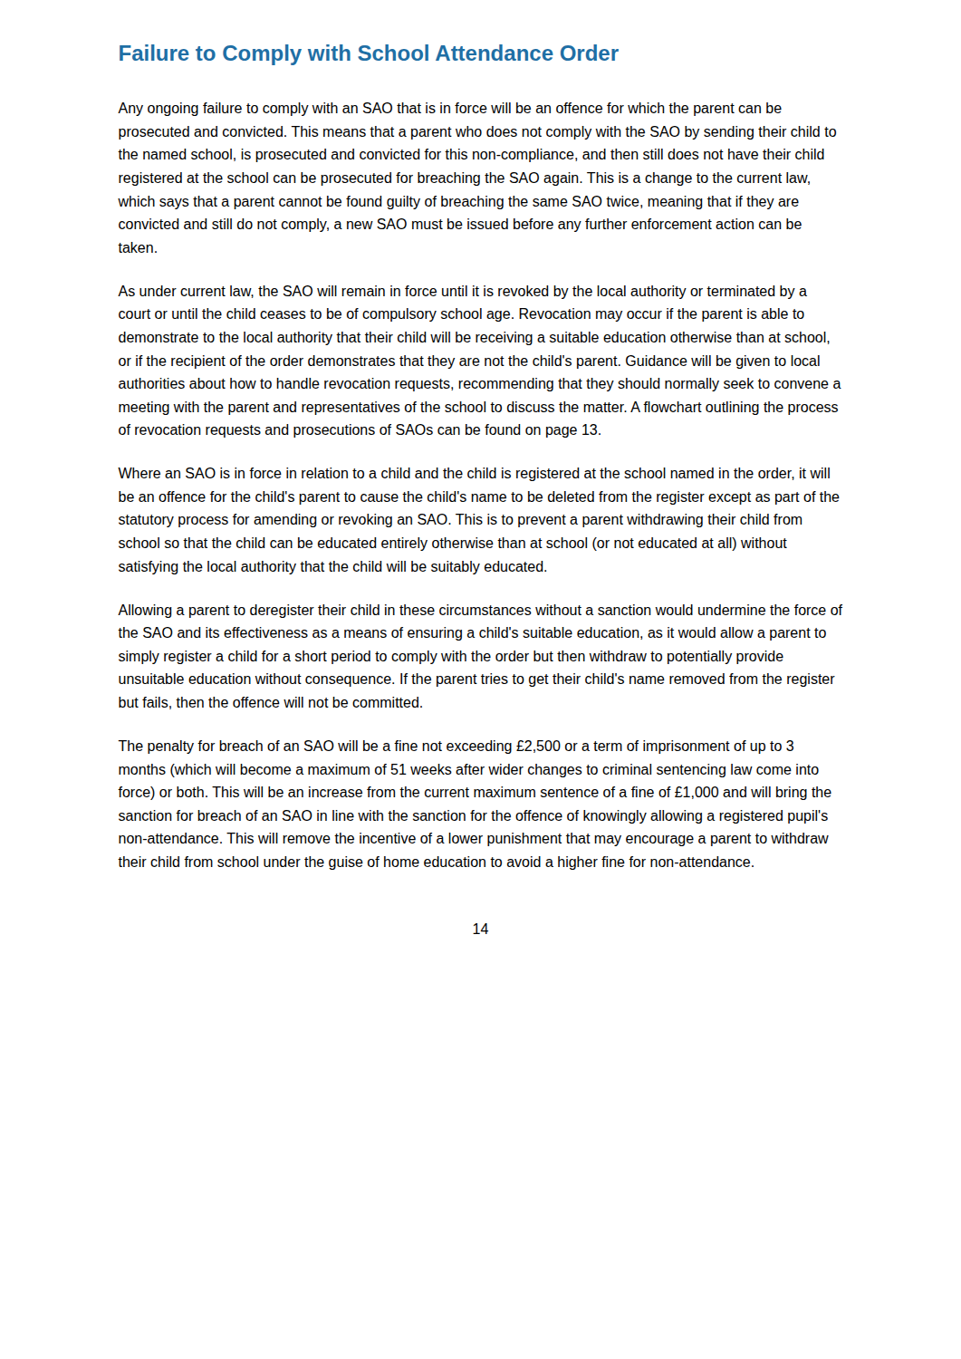Failure to Comply with School Attendance Order
Any ongoing failure to comply with an SAO that is in force will be an offence for which the parent can be prosecuted and convicted. This means that a parent who does not comply with the SAO by sending their child to the named school, is prosecuted and convicted for this non-compliance, and then still does not have their child registered at the school can be prosecuted for breaching the SAO again. This is a change to the current law, which says that a parent cannot be found guilty of breaching the same SAO twice, meaning that if they are convicted and still do not comply, a new SAO must be issued before any further enforcement action can be taken.
As under current law, the SAO will remain in force until it is revoked by the local authority or terminated by a court or until the child ceases to be of compulsory school age. Revocation may occur if the parent is able to demonstrate to the local authority that their child will be receiving a suitable education otherwise than at school, or if the recipient of the order demonstrates that they are not the child's parent. Guidance will be given to local authorities about how to handle revocation requests, recommending that they should normally seek to convene a meeting with the parent and representatives of the school to discuss the matter. A flowchart outlining the process of revocation requests and prosecutions of SAOs can be found on page 13.
Where an SAO is in force in relation to a child and the child is registered at the school named in the order, it will be an offence for the child's parent to cause the child's name to be deleted from the register except as part of the statutory process for amending or revoking an SAO. This is to prevent a parent withdrawing their child from school so that the child can be educated entirely otherwise than at school (or not educated at all) without satisfying the local authority that the child will be suitably educated.
Allowing a parent to deregister their child in these circumstances without a sanction would undermine the force of the SAO and its effectiveness as a means of ensuring a child's suitable education, as it would allow a parent to simply register a child for a short period to comply with the order but then withdraw to potentially provide unsuitable education without consequence. If the parent tries to get their child's name removed from the register but fails, then the offence will not be committed.
The penalty for breach of an SAO will be a fine not exceeding £2,500 or a term of imprisonment of up to 3 months (which will become a maximum of 51 weeks after wider changes to criminal sentencing law come into force) or both. This will be an increase from the current maximum sentence of a fine of £1,000 and will bring the sanction for breach of an SAO in line with the sanction for the offence of knowingly allowing a registered pupil's non-attendance. This will remove the incentive of a lower punishment that may encourage a parent to withdraw their child from school under the guise of home education to avoid a higher fine for non-attendance.
14